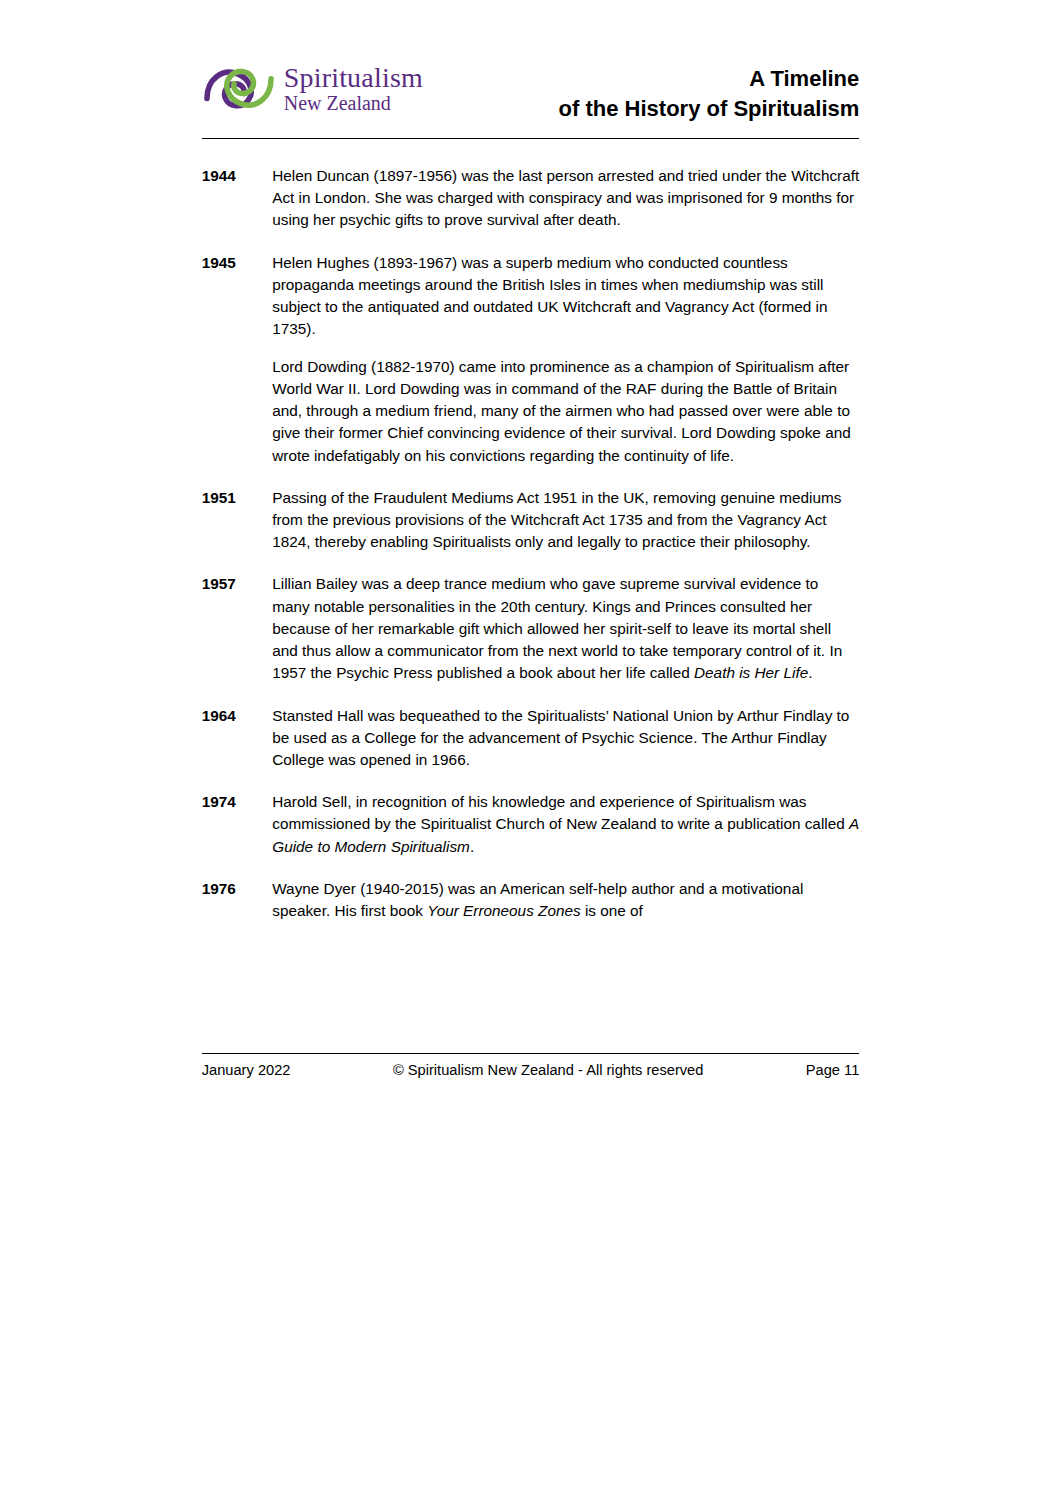Spiritualism New Zealand
A Timeline of the History of Spiritualism
| 1944 | Helen Duncan (1897-1956) was the last person arrested and tried under the Witchcraft Act in London. She was charged with conspiracy and was imprisoned for 9 months for using her psychic gifts to prove survival after death. |
| 1945 | Helen Hughes (1893-1967) was a superb medium who conducted countless propaganda meetings around the British Isles in times when mediumship was still subject to the antiquated and outdated UK Witchcraft and Vagrancy Act (formed in 1735). Lord Dowding (1882-1970) came into prominence as a champion of Spiritualism after World War II. Lord Dowding was in command of the RAF during the Battle of Britain and, through a medium friend, many of the airmen who had passed over were able to give their former Chief convincing evidence of their survival. Lord Dowding spoke and wrote indefatigably on his convictions regarding the continuity of life. |
| 1951 | Passing of the Fraudulent Mediums Act 1951 in the UK, removing genuine mediums from the previous provisions of the Witchcraft Act 1735 and from the Vagrancy Act 1824, thereby enabling Spiritualists only and legally to practice their philosophy. |
| 1957 | Lillian Bailey was a deep trance medium who gave supreme survival evidence to many notable personalities in the 20th century. Kings and Princes consulted her because of her remarkable gift which allowed her spirit-self to leave its mortal shell and thus allow a communicator from the next world to take temporary control of it. In 1957 the Psychic Press published a book about her life called Death is Her Life . |
| 1964 | Stansted Hall was bequeathed to the Spiritualists’ National Union by Arthur Findlay to be used as a College for the advancement of Psychic Science. The Arthur Findlay College was opened in 1966. |
| 1974 | Harold Sell, in recognition of his knowledge and experience of Spiritualism was commissioned by the Spiritualist Church of New Zealand to write a publication called A Guide to Modern Spiritualism . |
| 1976 | Wayne Dyer (1940-2015) was an American self-help author and a motivational speaker. His first book Your Erroneous Zones is one of |
January 2022
© Spiritualism New Zealand - All rights reserved
Page 11